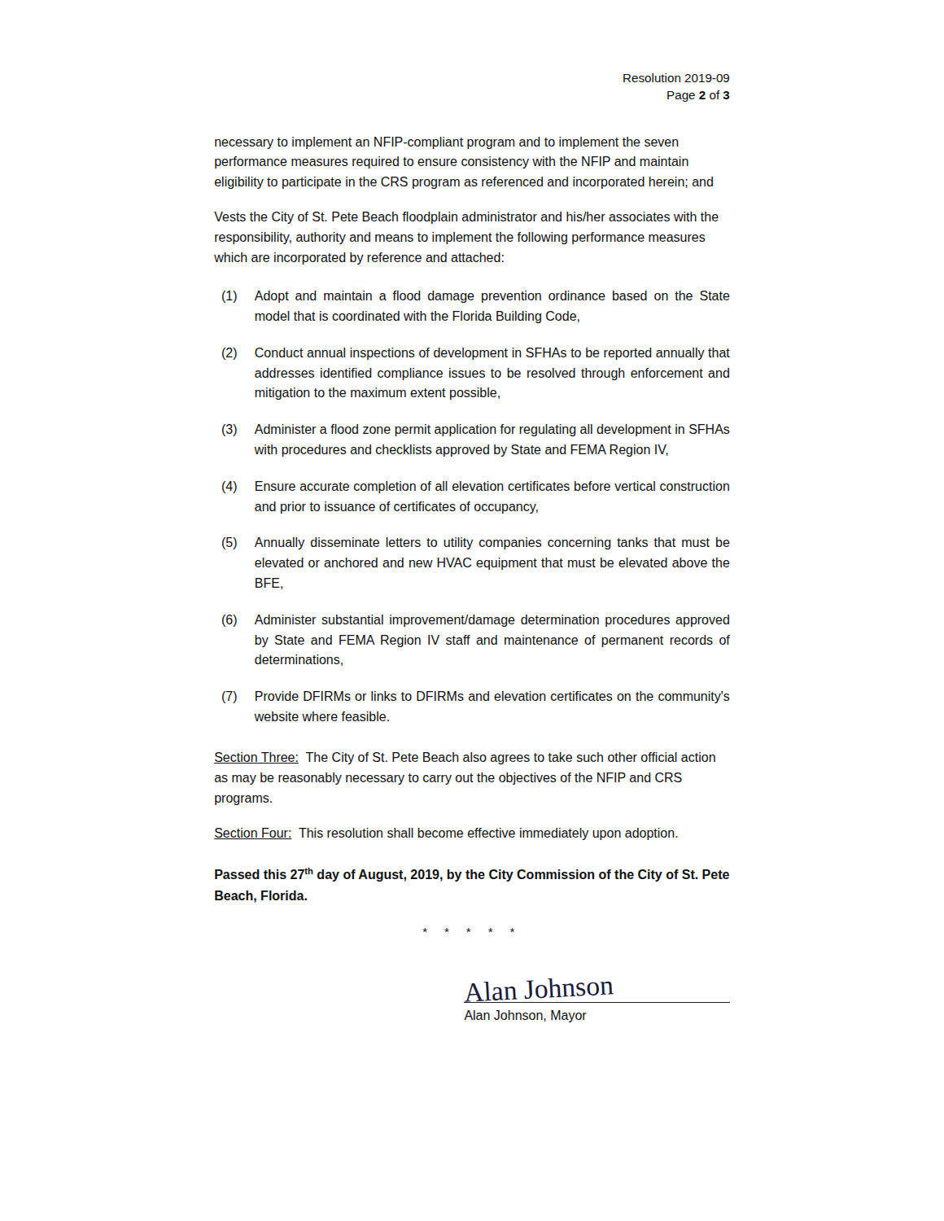Resolution 2019-09 Page 2 of 3
necessary to implement an NFIP-compliant program and to implement the seven performance measures required to ensure consistency with the NFIP and maintain eligibility to participate in the CRS program as referenced and incorporated herein; and
Vests the City of St. Pete Beach floodplain administrator and his/her associates with the responsibility, authority and means to implement the following performance measures which are incorporated by reference and attached:
Adopt and maintain a flood damage prevention ordinance based on the State model that is coordinated with the Florida Building Code,
Conduct annual inspections of development in SFHAs to be reported annually that addresses identified compliance issues to be resolved through enforcement and mitigation to the maximum extent possible,
Administer a flood zone permit application for regulating all development in SFHAs with procedures and checklists approved by State and FEMA Region IV,
Ensure accurate completion of all elevation certificates before vertical construction and prior to issuance of certificates of occupancy,
Annually disseminate letters to utility companies concerning tanks that must be elevated or anchored and new HVAC equipment that must be elevated above the BFE,
Administer substantial improvement/damage determination procedures approved by State and FEMA Region IV staff and maintenance of permanent records of determinations,
Provide DFIRMs or links to DFIRMs and elevation certificates on the community's website where feasible.
Section Three: The City of St. Pete Beach also agrees to take such other official action as may be reasonably necessary to carry out the objectives of the NFIP and CRS programs.
Section Four: This resolution shall become effective immediately upon adoption.
Passed this 27th day of August, 2019, by the City Commission of the City of St. Pete Beach, Florida.
* * * * *
Alan Johnson
Alan Johnson, Mayor